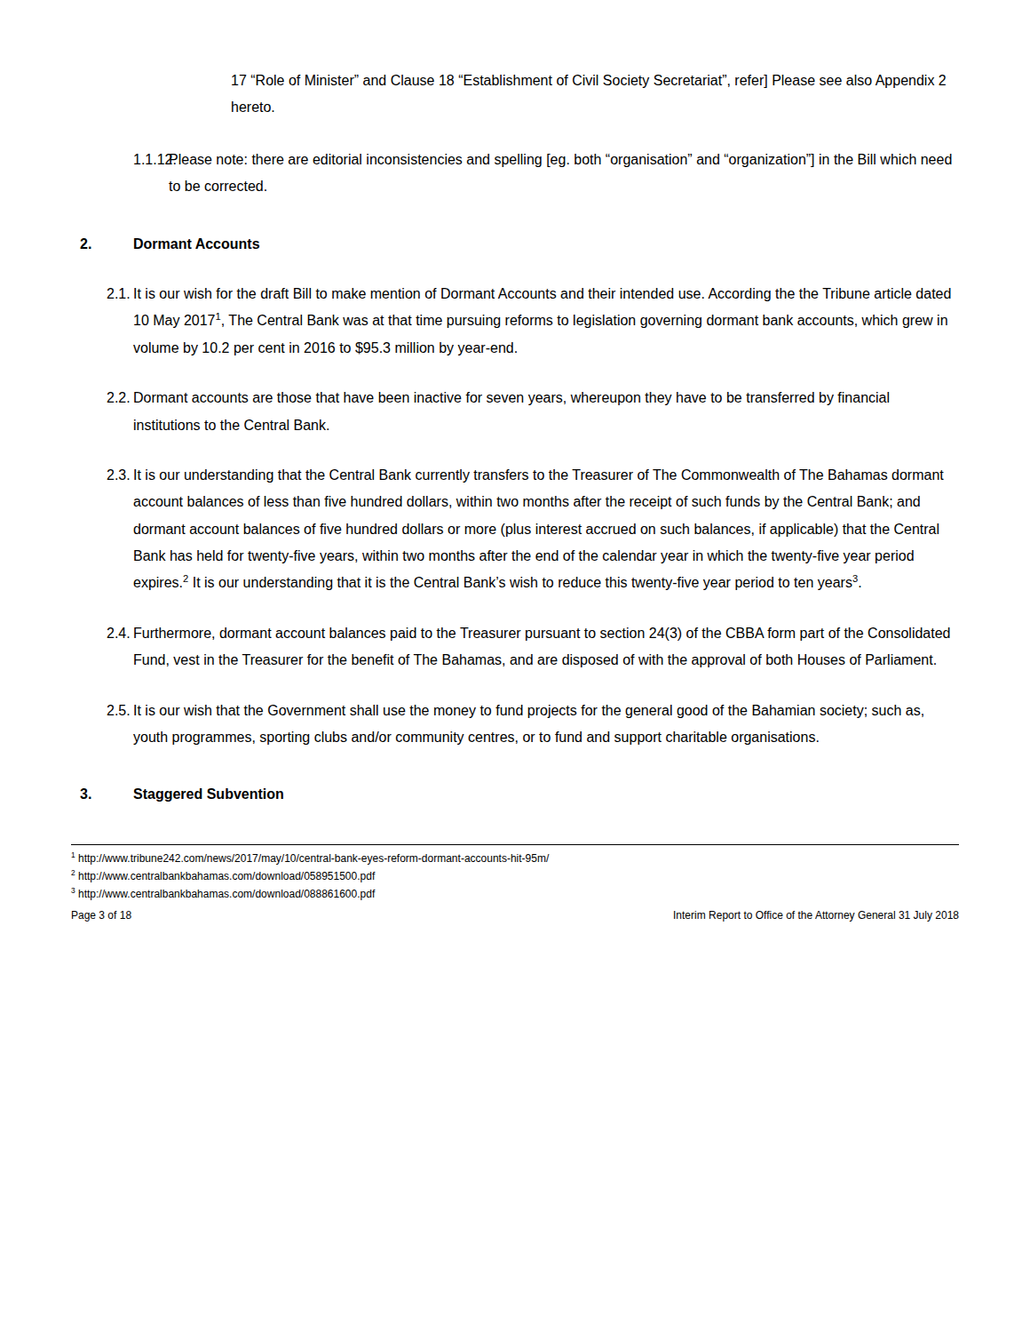17 “Role of Minister” and Clause 18 “Establishment of Civil Society Secretariat”, refer] Please see also Appendix 2 hereto.
1.1.12.
Please note: there are editorial inconsistencies and spelling [eg. both “organisation” and “organization”] in the Bill which need to be corrected.
2. Dormant Accounts
2.1.
It is our wish for the draft Bill to make mention of Dormant Accounts and their intended use. According the the Tribune article dated 10 May 20171, The Central Bank was at that time pursuing reforms to legislation governing dormant bank accounts, which grew in volume by 10.2 per cent in 2016 to $95.3 million by year-end.
2.2.
Dormant accounts are those that have been inactive for seven years, whereupon they have to be transferred by financial institutions to the Central Bank.
2.3.
It is our understanding that the Central Bank currently transfers to the Treasurer of The Commonwealth of The Bahamas dormant account balances of less than five hundred dollars, within two months after the receipt of such funds by the Central Bank; and dormant account balances of five hundred dollars or more (plus interest accrued on such balances, if applicable) that the Central Bank has held for twenty-five years, within two months after the end of the calendar year in which the twenty-five year period expires.2 It is our understanding that it is the Central Bank’s wish to reduce this twenty-five year period to ten years3.
2.4.
Furthermore, dormant account balances paid to the Treasurer pursuant to section 24(3) of the CBBA form part of the Consolidated Fund, vest in the Treasurer for the benefit of The Bahamas, and are disposed of with the approval of both Houses of Parliament.
2.5.
It is our wish that the Government shall use the money to fund projects for the general good of the Bahamian society; such as, youth programmes, sporting clubs and/or community centres, or to fund and support charitable organisations.
3. Staggered Subvention
1 http://www.tribune242.com/news/2017/may/10/central-bank-eyes-reform-dormant-accounts-hit-95m/
2 http://www.centralbankbahamas.com/download/058951500.pdf
3 http://www.centralbankbahamas.com/download/088861600.pdf
Page 3 of 18 Interim Report to Office of the Attorney General 31 July 2018